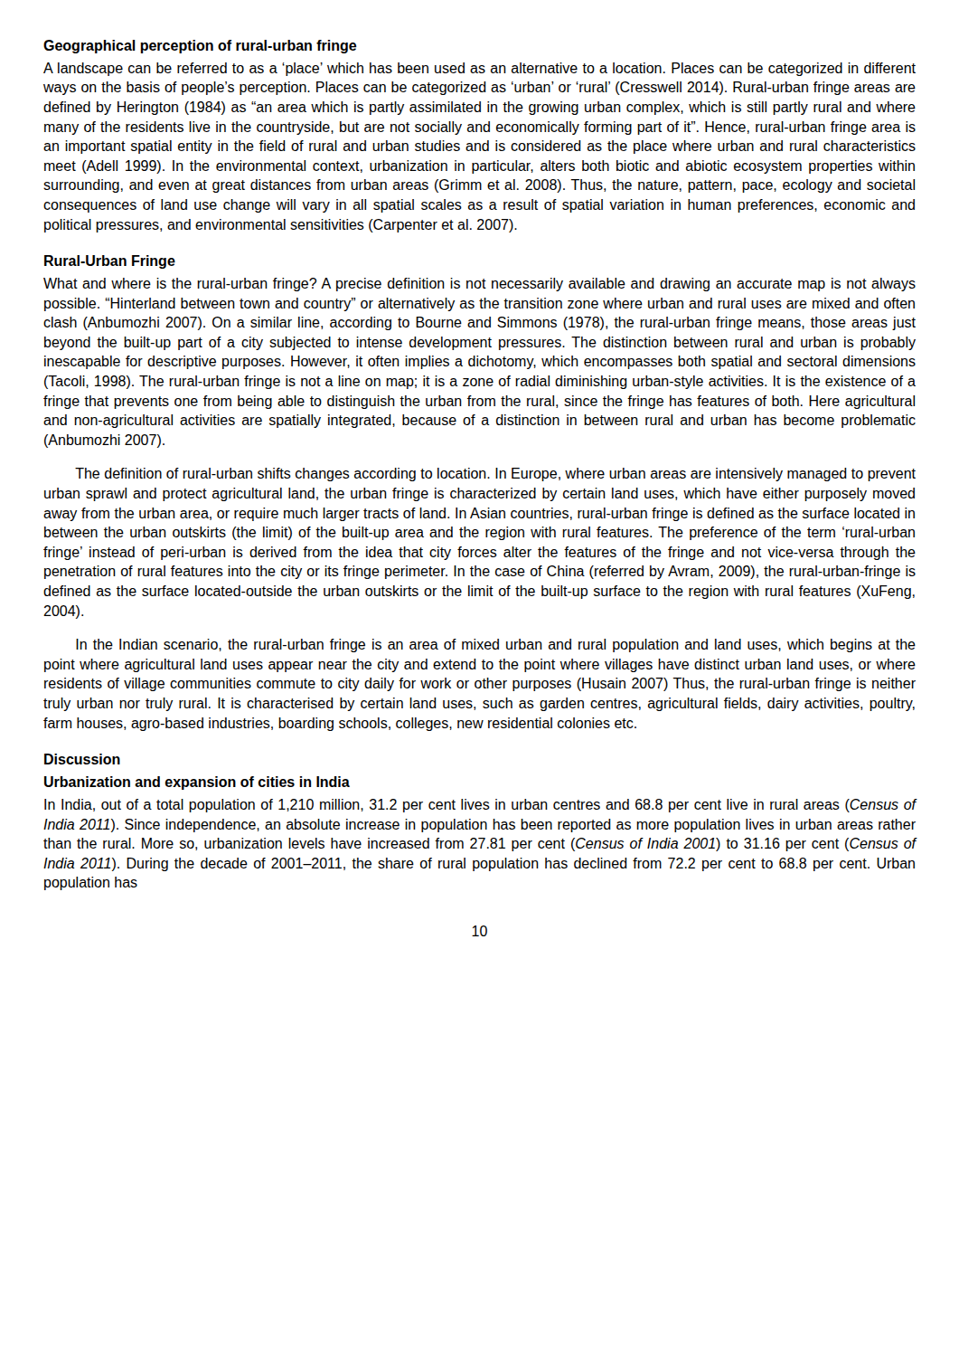Geographical perception of rural-urban fringe
A landscape can be referred to as a ‘place’ which has been used as an alternative to a location. Places can be categorized in different ways on the basis of people’s perception. Places can be categorized as ‘urban’ or ‘rural’ (Cresswell 2014). Rural-urban fringe areas are defined by Herington (1984) as “an area which is partly assimilated in the growing urban complex, which is still partly rural and where many of the residents live in the countryside, but are not socially and economically forming part of it”. Hence, rural-urban fringe area is an important spatial entity in the field of rural and urban studies and is considered as the place where urban and rural characteristics meet (Adell 1999). In the environmental context, urbanization in particular, alters both biotic and abiotic ecosystem properties within surrounding, and even at great distances from urban areas (Grimm et al. 2008). Thus, the nature, pattern, pace, ecology and societal consequences of land use change will vary in all spatial scales as a result of spatial variation in human preferences, economic and political pressures, and environmental sensitivities (Carpenter et al. 2007).
Rural-Urban Fringe
What and where is the rural-urban fringe? A precise definition is not necessarily available and drawing an accurate map is not always possible. “Hinterland between town and country” or alternatively as the transition zone where urban and rural uses are mixed and often clash (Anbumozhi 2007). On a similar line, according to Bourne and Simmons (1978), the rural-urban fringe means, those areas just beyond the built-up part of a city subjected to intense development pressures. The distinction between rural and urban is probably inescapable for descriptive purposes. However, it often implies a dichotomy, which encompasses both spatial and sectoral dimensions (Tacoli, 1998). The rural-urban fringe is not a line on map; it is a zone of radial diminishing urban-style activities. It is the existence of a fringe that prevents one from being able to distinguish the urban from the rural, since the fringe has features of both. Here agricultural and non-agricultural activities are spatially integrated, because of a distinction in between rural and urban has become problematic (Anbumozhi 2007).
The definition of rural-urban shifts changes according to location. In Europe, where urban areas are intensively managed to prevent urban sprawl and protect agricultural land, the urban fringe is characterized by certain land uses, which have either purposely moved away from the urban area, or require much larger tracts of land. In Asian countries, rural-urban fringe is defined as the surface located in between the urban outskirts (the limit) of the built-up area and the region with rural features. The preference of the term ‘rural-urban fringe’ instead of peri-urban is derived from the idea that city forces alter the features of the fringe and not vice-versa through the penetration of rural features into the city or its fringe perimeter. In the case of China (referred by Avram, 2009), the rural-urban-fringe is defined as the surface located-outside the urban outskirts or the limit of the built-up surface to the region with rural features (XuFeng, 2004).
In the Indian scenario, the rural-urban fringe is an area of mixed urban and rural population and land uses, which begins at the point where agricultural land uses appear near the city and extend to the point where villages have distinct urban land uses, or where residents of village communities commute to city daily for work or other purposes (Husain 2007) Thus, the rural-urban fringe is neither truly urban nor truly rural. It is characterised by certain land uses, such as garden centres, agricultural fields, dairy activities, poultry, farm houses, agro-based industries, boarding schools, colleges, new residential colonies etc.
Discussion
Urbanization and expansion of cities in India
In India, out of a total population of 1,210 million, 31.2 per cent lives in urban centres and 68.8 per cent live in rural areas (Census of India 2011). Since independence, an absolute increase in population has been reported as more population lives in urban areas rather than the rural. More so, urbanization levels have increased from 27.81 per cent (Census of India 2001) to 31.16 per cent (Census of India 2011). During the decade of 2001–2011, the share of rural population has declined from 72.2 per cent to 68.8 per cent. Urban population has
10